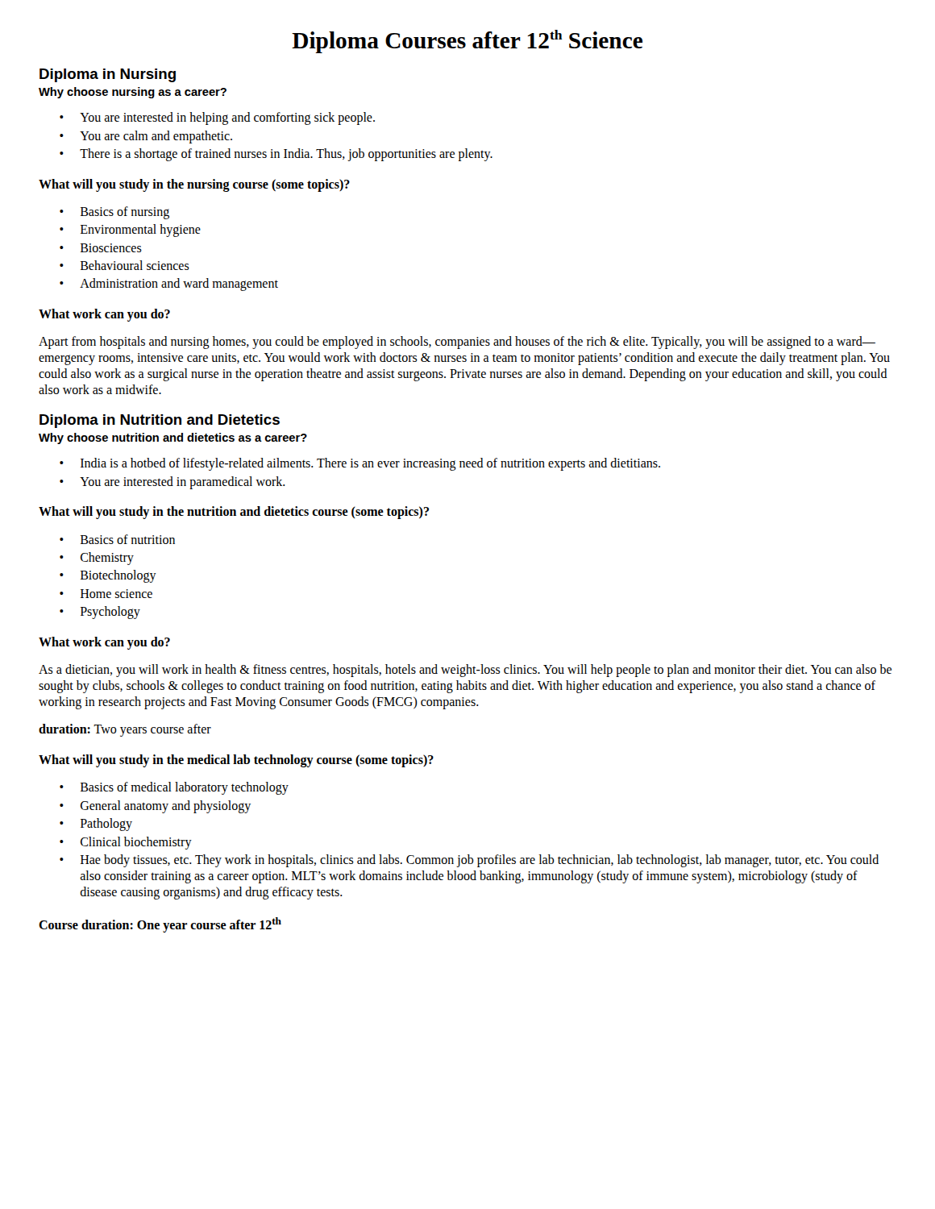Diploma Courses after 12th Science
Diploma in Nursing
Why choose nursing as a career?
You are interested in helping and comforting sick people.
You are calm and empathetic.
There is a shortage of trained nurses in India. Thus, job opportunities are plenty.
What will you study in the nursing course (some topics)?
Basics of nursing
Environmental hygiene
Biosciences
Behavioural sciences
Administration and ward management
What work can you do?
Apart from hospitals and nursing homes, you could be employed in schools, companies and houses of the rich & elite. Typically, you will be assigned to a ward—emergency rooms, intensive care units, etc. You would work with doctors & nurses in a team to monitor patients’ condition and execute the daily treatment plan. You could also work as a surgical nurse in the operation theatre and assist surgeons. Private nurses are also in demand. Depending on your education and skill, you could also work as a midwife.
Diploma in Nutrition and Dietetics
Why choose nutrition and dietetics as a career?
India is a hotbed of lifestyle-related ailments. There is an ever increasing need of nutrition experts and dietitians.
You are interested in paramedical work.
What will you study in the nutrition and dietetics course (some topics)?
Basics of nutrition
Chemistry
Biotechnology
Home science
Psychology
What work can you do?
As a dietician, you will work in health & fitness centres, hospitals, hotels and weight-loss clinics. You will help people to plan and monitor their diet. You can also be sought by clubs, schools & colleges to conduct training on food nutrition, eating habits and diet. With higher education and experience, you also stand a chance of working in research projects and Fast Moving Consumer Goods (FMCG) companies.
duration: Two years course after
What will you study in the medical lab technology course (some topics)?
Basics of medical laboratory technology
General anatomy and physiology
Pathology
Clinical biochemistry
Hae body tissues, etc. They work in hospitals, clinics and labs. Common job profiles are lab technician, lab technologist, lab manager, tutor, etc. You could also consider training as a career option. MLT’s work domains include blood banking, immunology (study of immune system), microbiology (study of disease causing organisms) and drug efficacy tests.
Course duration: One year course after 12th